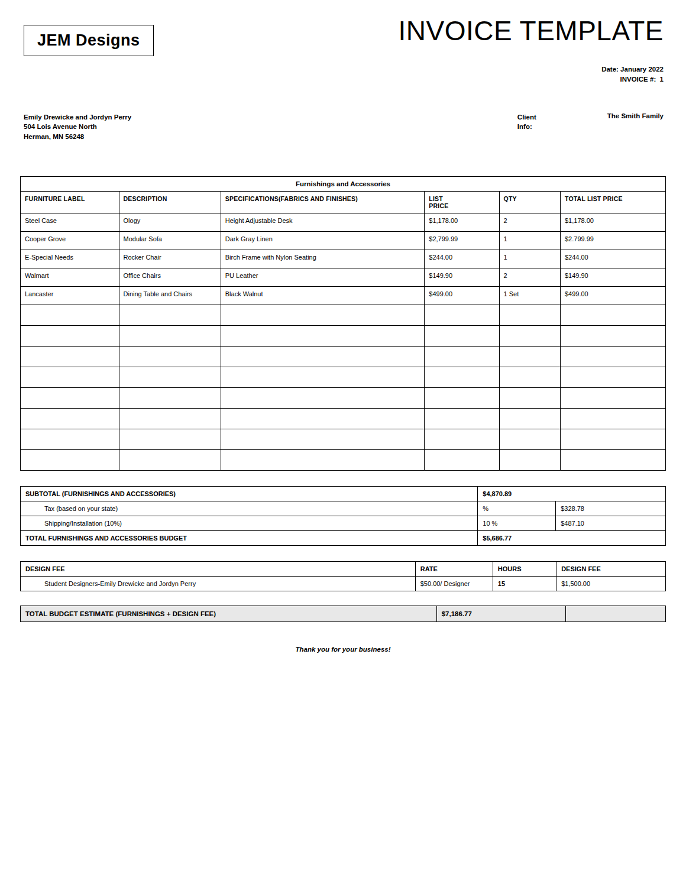JEM Designs
INVOICE TEMPLATE
Date: January 2022
INVOICE #: 1
Emily Drewicke and Jordyn Perry
504 Lois Avenue North
Herman, MN 56248
Client
Info:
The Smith Family
Furnishings and Accessories
| FURNITURE LABEL | DESCRIPTION | SPECIFICATIONS(FABRICS AND FINISHES) | LIST PRICE | QTY | TOTAL LIST PRICE |
| --- | --- | --- | --- | --- | --- |
| Steel Case | Ology | Height Adjustable Desk | $1,178.00 | 2 | $1,178.00 |
| Cooper Grove | Modular Sofa | Dark Gray Linen | $2,799.99 | 1 | $2.799.99 |
| E-Special Needs | Rocker Chair | Birch Frame with Nylon Seating | $244.00 | 1 | $244.00 |
| Walmart | Office Chairs | PU Leather | $149.90 | 2 | $149.90 |
| Lancaster | Dining Table and Chairs | Black Walnut | $499.00 | 1 Set | $499.00 |
| SUBTOTAL (FURNISHINGS AND ACCESSORIES) | $4,870.89 |
| Tax (based on your state) | % | $328.78 |
| Shipping/Installation (10%) | 10 % | $487.10 |
| TOTAL FURNISHINGS AND ACCESSORIES BUDGET | $5,686.77 |
| DESIGN FEE | RATE | HOURS | DESIGN FEE |
| --- | --- | --- | --- |
| Student Designers-Emily Drewicke and Jordyn Perry | $50.00/ Designer | 15 | $1,500.00 |
| TOTAL BUDGET ESTIMATE (FURNISHINGS + DESIGN FEE) | $7,186.77 | |
Thank you for your business!